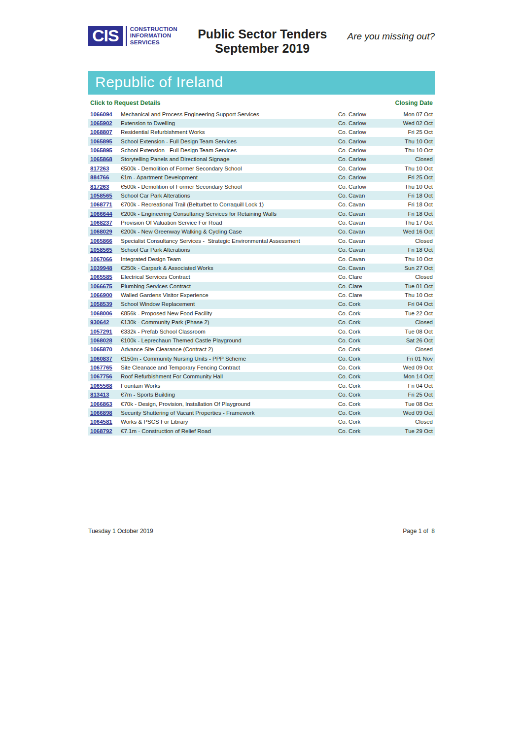CIS
CONSTRUCTION INFORMATION SERVICES
Public Sector Tenders
September 2019
Are you missing out?
Republic of Ireland
| Click to Request Details | Closing Date |
| --- | --- |
| 1066094 | Mechanical and Process Engineering Support Services | Co. Carlow | Mon 07 Oct |
| 1065902 | Extension to Dwelling | Co. Carlow | Wed 02 Oct |
| 1068807 | Residential Refurbishment Works | Co. Carlow | Fri 25 Oct |
| 1065895 | School Extension - Full Design Team Services | Co. Carlow | Thu 10 Oct |
| 1065895 | School Extension - Full Design Team Services | Co. Carlow | Thu 10 Oct |
| 1065868 | Storytelling Panels and Directional Signage | Co. Carlow | Closed |
| 817263 | €500k - Demolition of Former Secondary School | Co. Carlow | Thu 10 Oct |
| 884766 | €1m - Apartment Development | Co. Carlow | Fri 25 Oct |
| 817263 | €500k - Demolition of Former Secondary School | Co. Carlow | Thu 10 Oct |
| 1058565 | School Car Park Alterations | Co. Cavan | Fri 18 Oct |
| 1068771 | €700k - Recreational Trail (Belturbet to Corraquill Lock 1) | Co. Cavan | Fri 18 Oct |
| 1066644 | €200k - Engineering Consultancy Services for Retaining Walls | Co. Cavan | Fri 18 Oct |
| 1068237 | Provision Of Valuation Service For Road | Co. Cavan | Thu 17 Oct |
| 1068029 | €200k - New Greenway Walking & Cycling Case | Co. Cavan | Wed 16 Oct |
| 1065866 | Specialist Consultancy Services - Strategic Environmental Assessment | Co. Cavan | Closed |
| 1058565 | School Car Park Alterations | Co. Cavan | Fri 18 Oct |
| 1067066 | Integrated Design Team | Co. Cavan | Thu 10 Oct |
| 1039948 | €250k - Carpark & Associated Works | Co. Cavan | Sun 27 Oct |
| 1065585 | Electrical Services Contract | Co. Clare | Closed |
| 1066675 | Plumbing Services Contract | Co. Clare | Tue 01 Oct |
| 1066900 | Walled Gardens Visitor Experience | Co. Clare | Thu 10 Oct |
| 1058539 | School Window Replacement | Co. Cork | Fri 04 Oct |
| 1068006 | €856k - Proposed New Food Facility | Co. Cork | Tue 22 Oct |
| 930642 | €130k - Community Park (Phase 2) | Co. Cork | Closed |
| 1057291 | €332k - Prefab School Classroom | Co. Cork | Tue 08 Oct |
| 1068028 | €100k - Leprechaun Themed Castle Playground | Co. Cork | Sat 26 Oct |
| 1065870 | Advance Site Clearance (Contract 2) | Co. Cork | Closed |
| 1060837 | €150m - Community Nursing Units - PPP Scheme | Co. Cork | Fri 01 Nov |
| 1067765 | Site Cleanace and Temporary Fencing Contract | Co. Cork | Wed 09 Oct |
| 1067756 | Roof Refurbishment For Community Hall | Co. Cork | Mon 14 Oct |
| 1065568 | Fountain Works | Co. Cork | Fri 04 Oct |
| 813413 | €7m - Sports Building | Co. Cork | Fri 25 Oct |
| 1066863 | €70k - Design, Provision, Installation Of Playground | Co. Cork | Tue 08 Oct |
| 1066898 | Security Shuttering of Vacant Properties - Framework | Co. Cork | Wed 09 Oct |
| 1064581 | Works & PSCS For Library | Co. Cork | Closed |
| 1068792 | €7.1m - Construction of Relief Road | Co. Cork | Tue 29 Oct |
Tuesday 1 October 2019
Page 1 of 8